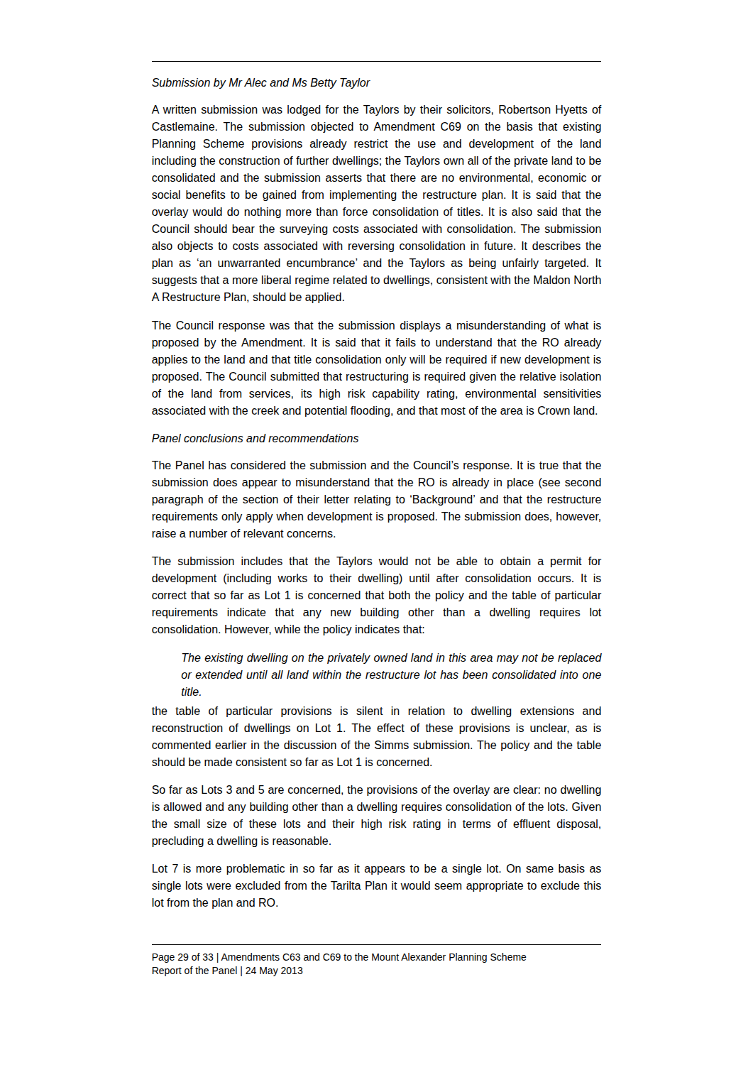Submission by Mr Alec and Ms Betty Taylor
A written submission was lodged for the Taylors by their solicitors, Robertson Hyetts of Castlemaine. The submission objected to Amendment C69 on the basis that existing Planning Scheme provisions already restrict the use and development of the land including the construction of further dwellings; the Taylors own all of the private land to be consolidated and the submission asserts that there are no environmental, economic or social benefits to be gained from implementing the restructure plan. It is said that the overlay would do nothing more than force consolidation of titles. It is also said that the Council should bear the surveying costs associated with consolidation. The submission also objects to costs associated with reversing consolidation in future. It describes the plan as ‘an unwarranted encumbrance’ and the Taylors as being unfairly targeted. It suggests that a more liberal regime related to dwellings, consistent with the Maldon North A Restructure Plan, should be applied.
The Council response was that the submission displays a misunderstanding of what is proposed by the Amendment. It is said that it fails to understand that the RO already applies to the land and that title consolidation only will be required if new development is proposed. The Council submitted that restructuring is required given the relative isolation of the land from services, its high risk capability rating, environmental sensitivities associated with the creek and potential flooding, and that most of the area is Crown land.
Panel conclusions and recommendations
The Panel has considered the submission and the Council’s response. It is true that the submission does appear to misunderstand that the RO is already in place (see second paragraph of the section of their letter relating to ‘Background’ and that the restructure requirements only apply when development is proposed. The submission does, however, raise a number of relevant concerns.
The submission includes that the Taylors would not be able to obtain a permit for development (including works to their dwelling) until after consolidation occurs. It is correct that so far as Lot 1 is concerned that both the policy and the table of particular requirements indicate that any new building other than a dwelling requires lot consolidation. However, while the policy indicates that:
The existing dwelling on the privately owned land in this area may not be replaced or extended until all land within the restructure lot has been consolidated into one title.
the table of particular provisions is silent in relation to dwelling extensions and reconstruction of dwellings on Lot 1. The effect of these provisions is unclear, as is commented earlier in the discussion of the Simms submission. The policy and the table should be made consistent so far as Lot 1 is concerned.
So far as Lots 3 and 5 are concerned, the provisions of the overlay are clear: no dwelling is allowed and any building other than a dwelling requires consolidation of the lots. Given the small size of these lots and their high risk rating in terms of effluent disposal, precluding a dwelling is reasonable.
Lot 7 is more problematic in so far as it appears to be a single lot. On same basis as single lots were excluded from the Tarilta Plan it would seem appropriate to exclude this lot from the plan and RO.
Page 29 of 33 | Amendments C63 and C69 to the Mount Alexander Planning Scheme Report of the Panel | 24 May 2013